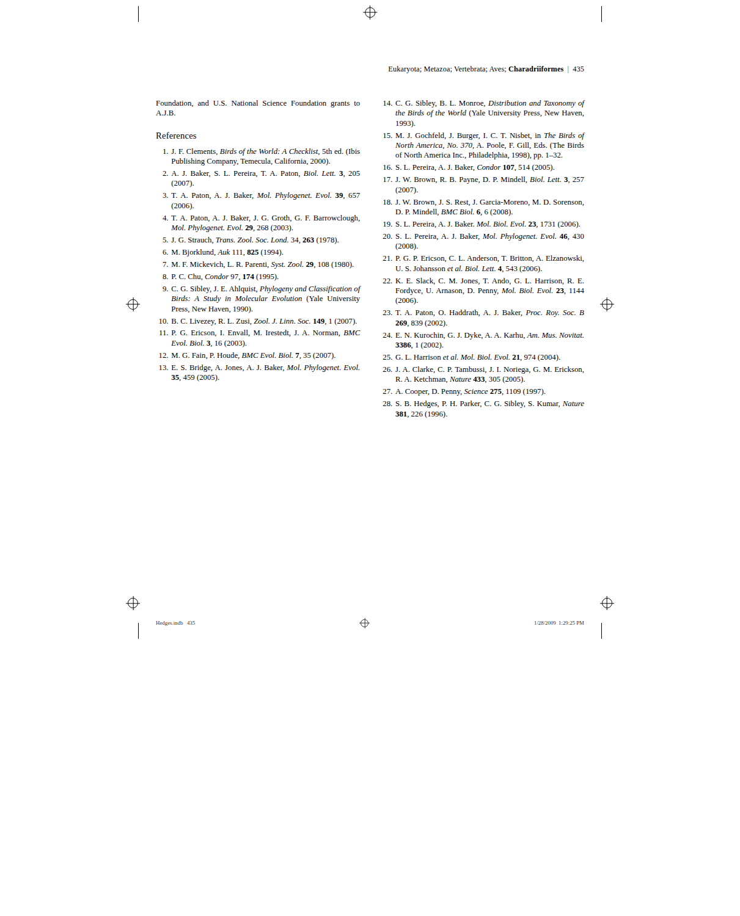Eukaryota; Metazoa; Vertebrata; Aves; Charadriiformes|435
Foundation, and U.S. National Science Foundation grants to A.J.B.
References
J. F. Clements, Birds of the World: A Checklist, 5th ed. (Ibis Publishing Company, Temecula, California, 2000).
A. J. Baker, S. L. Pereira, T. A. Paton, Biol. Lett. 3, 205 (2007).
T. A. Paton, A. J. Baker, Mol. Phylogenet. Evol. 39, 657 (2006).
T. A. Paton, A. J. Baker, J. G. Groth, G. F. Barrowclough, Mol. Phylogenet. Evol. 29, 268 (2003).
J. G. Strauch, Trans. Zool. Soc. Lond. 34, 263 (1978).
M. Bjorklund, Auk 111, 825 (1994).
M. F. Mickevich, L. R. Parenti, Syst. Zool. 29, 108 (1980).
P. C. Chu, Condor 97, 174 (1995).
C. G. Sibley, J. E. Ahlquist, Phylogeny and Classification of Birds: A Study in Molecular Evolution (Yale University Press, New Haven, 1990).
B. C. Livezey, R. L. Zusi, Zool. J. Linn. Soc. 149, 1 (2007).
P. G. Ericson, I. Envall, M. Irestedt, J. A. Norman, BMC Evol. Biol. 3, 16 (2003).
M. G. Fain, P. Houde, BMC Evol. Biol. 7, 35 (2007).
E. S. Bridge, A. Jones, A. J. Baker, Mol. Phylogenet. Evol. 35, 459 (2005).
C. G. Sibley, B. L. Monroe, Distribution and Taxonomy of the Birds of the World (Yale University Press, New Haven, 1993).
M. J. Gochfeld, J. Burger, I. C. T. Nisbet, in The Birds of North America, No. 370, A. Poole, F. Gill, Eds. (The Birds of North America Inc., Philadelphia, 1998), pp. 1–32.
S. L. Pereira, A. J. Baker, Condor 107, 514 (2005).
J. W. Brown, R. B. Payne, D. P. Mindell, Biol. Lett. 3, 257 (2007).
J. W. Brown, J. S. Rest, J. Garcia-Moreno, M. D. Sorenson, D. P. Mindell, BMC Biol. 6, 6 (2008).
S. L. Pereira, A. J. Baker. Mol. Biol. Evol. 23, 1731 (2006).
S. L. Pereira, A. J. Baker, Mol. Phylogenet. Evol. 46, 430 (2008).
P. G. P. Ericson, C. L. Anderson, T. Britton, A. Elzanowski, U. S. Johansson et al. Biol. Lett. 4, 543 (2006).
K. E. Slack, C. M. Jones, T. Ando, G. L. Harrison, R. E. Fordyce, U. Arnason, D. Penny, Mol. Biol. Evol. 23, 1144 (2006).
T. A. Paton, O. Haddrath, A. J. Baker, Proc. Roy. Soc. B 269, 839 (2002).
E. N. Kurochin, G. J. Dyke, A. A. Karhu, Am. Mus. Novitat. 3386, 1 (2002).
G. L. Harrison et al. Mol. Biol. Evol. 21, 974 (2004).
J. A. Clarke, C. P. Tambussi, J. I. Noriega, G. M. Erickson, R. A. Ketchman, Nature 433, 305 (2005).
A. Cooper, D. Penny, Science 275, 1109 (1997).
S. B. Hedges, P. H. Parker, C. G. Sibley, S. Kumar, Nature 381, 226 (1996).
Hedges.indb 435 1/28/2009 1:29:25 PM